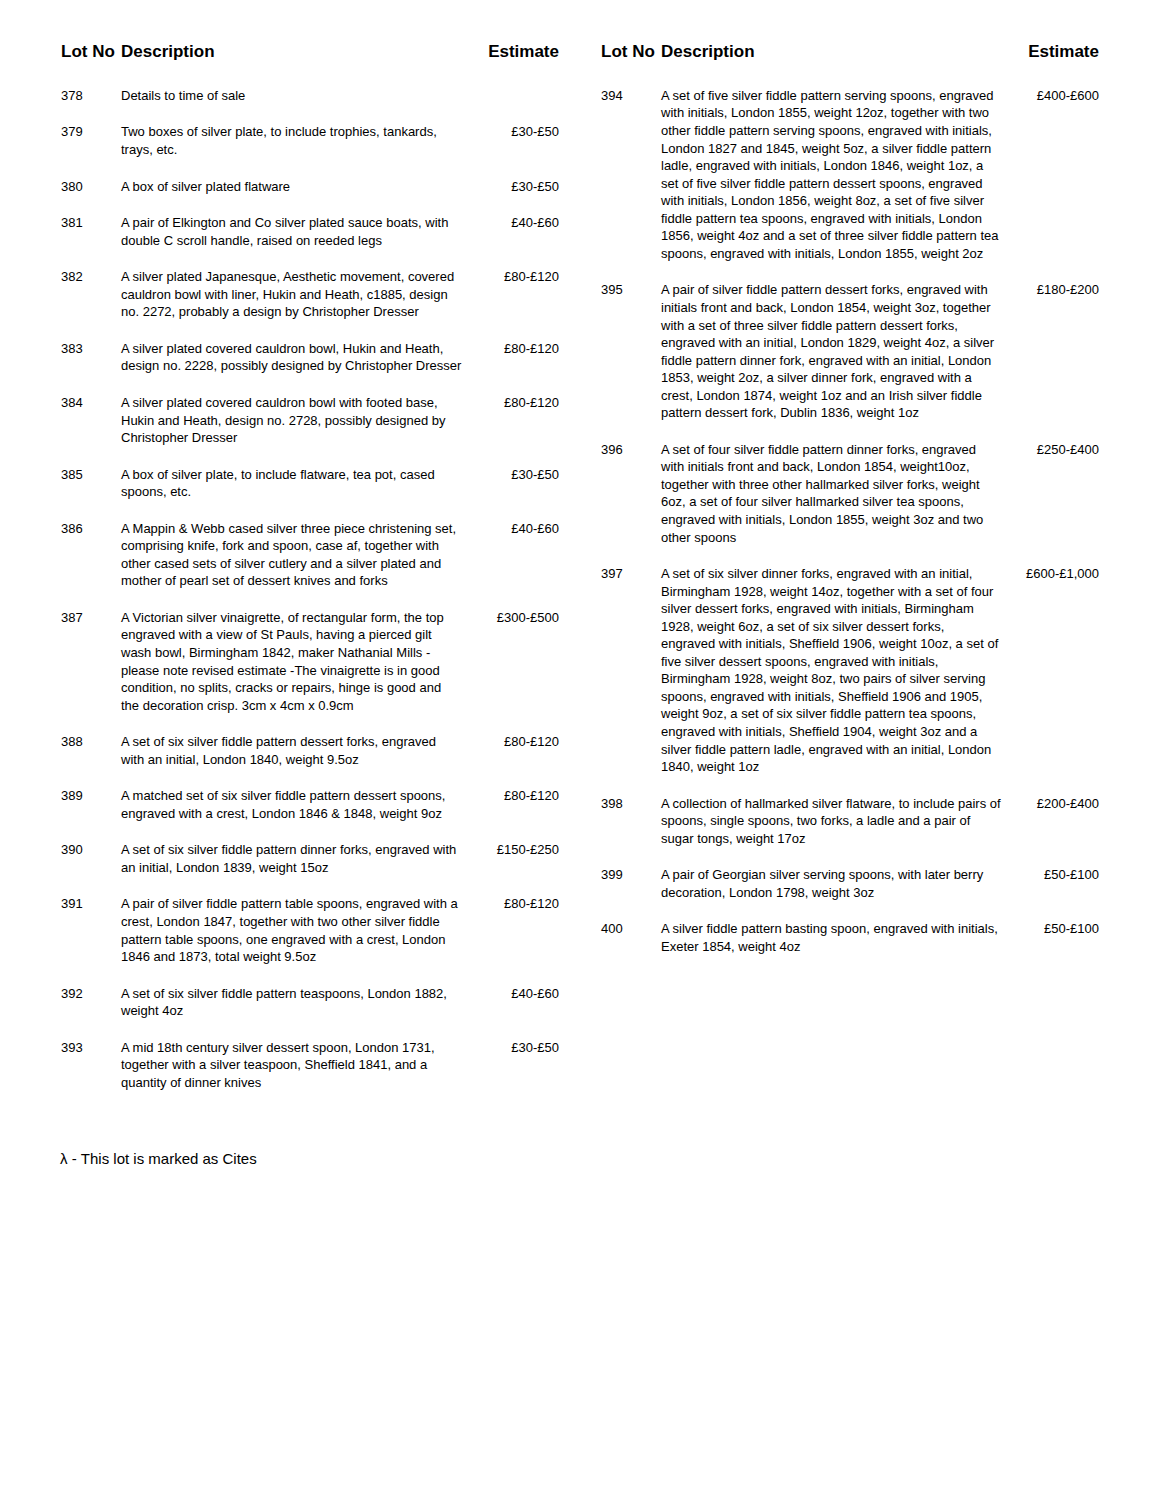| Lot No | Description | Estimate |
| --- | --- | --- |
| 378 | Details to time of sale | |
| 379 | Two boxes of silver plate, to include trophies, tankards, trays, etc. | £30-£50 |
| 380 | A box of silver plated flatware | £30-£50 |
| 381 | A pair of Elkington and Co silver plated sauce boats, with double C scroll handle, raised on reeded legs | £40-£60 |
| 382 | A silver plated Japanesque, Aesthetic movement, covered cauldron bowl with liner, Hukin and Heath, c1885, design no. 2272, probably a design by Christopher Dresser | £80-£120 |
| 383 | A silver plated covered cauldron bowl, Hukin and Heath, design no. 2228, possibly designed by Christopher Dresser | £80-£120 |
| 384 | A silver plated covered cauldron bowl with footed base, Hukin and Heath, design no. 2728, possibly designed by Christopher Dresser | £80-£120 |
| 385 | A box of silver plate, to include flatware, tea pot, cased spoons, etc. | £30-£50 |
| 386 | A Mappin & Webb cased silver three piece christening set, comprising knife, fork and spoon, case af, together with other cased sets of silver cutlery and a silver plated and mother of pearl set of dessert knives and forks | £40-£60 |
| 387 | A Victorian silver vinaigrette, of rectangular form, the top engraved with a view of St Pauls, having a pierced gilt wash bowl, Birmingham 1842, maker Nathanial Mills - please note revised estimate -The vinaigrette is in good condition, no splits, cracks or repairs, hinge is good and the decoration crisp. 3cm x 4cm x 0.9cm | £300-£500 |
| 388 | A set of six silver fiddle pattern dessert forks, engraved with an initial, London 1840, weight 9.5oz | £80-£120 |
| 389 | A matched set of six silver fiddle pattern dessert spoons, engraved with a crest, London 1846 & 1848, weight 9oz | £80-£120 |
| 390 | A set of six silver fiddle pattern dinner forks, engraved with an initial, London 1839, weight 15oz | £150-£250 |
| 391 | A pair of silver fiddle pattern table spoons, engraved with a crest, London 1847, together with two other silver fiddle pattern table spoons, one engraved with a crest, London 1846 and 1873, total weight 9.5oz | £80-£120 |
| 392 | A set of six silver fiddle pattern teaspoons, London 1882, weight 4oz | £40-£60 |
| 393 | A mid 18th century silver dessert spoon, London 1731, together with a silver teaspoon, Sheffield 1841, and a quantity of dinner knives | £30-£50 |
| Lot No | Description | Estimate |
| --- | --- | --- |
| 394 | A set of five silver fiddle pattern serving spoons, engraved with initials, London 1855, weight 12oz, together with two other fiddle pattern serving spoons, engraved with initials, London 1827 and 1845, weight 5oz, a silver fiddle pattern ladle, engraved with initials, London 1846, weight 1oz, a set of five silver fiddle pattern dessert spoons, engraved with initials, London 1856, weight 8oz, a set of five silver fiddle pattern tea spoons, engraved with initials, London 1856, weight 4oz and a set of three silver fiddle pattern tea spoons, engraved with initials, London 1855, weight 2oz | £400-£600 |
| 395 | A pair of silver fiddle pattern dessert forks, engraved with initials front and back, London 1854, weight 3oz, together with a set of three silver fiddle pattern dessert forks, engraved with an initial, London 1829, weight 4oz, a silver fiddle pattern dinner fork, engraved with an initial, London 1853, weight 2oz, a silver dinner fork, engraved with a crest, London 1874, weight 1oz and an Irish silver fiddle pattern dessert fork, Dublin 1836, weight 1oz | £180-£200 |
| 396 | A set of four silver fiddle pattern dinner forks, engraved with initials front and back, London 1854, weight10oz, together with three other hallmarked silver forks, weight 6oz, a set of four silver hallmarked silver tea spoons, engraved with initials, London 1855, weight 3oz and two other spoons | £250-£400 |
| 397 | A set of six silver dinner forks, engraved with an initial, Birmingham 1928, weight 14oz, together with a set of four silver dessert forks, engraved with initials, Birmingham 1928, weight 6oz, a set of six silver dessert forks, engraved with initials, Sheffield 1906, weight 10oz, a set of five silver dessert spoons, engraved with initials, Birmingham 1928, weight 8oz, two pairs of silver serving spoons, engraved with initials, Sheffield 1906 and 1905, weight 9oz, a set of six silver fiddle pattern tea spoons, engraved with initials, Sheffield 1904, weight 3oz and a silver fiddle pattern ladle, engraved with an initial, London 1840, weight 1oz | £600-£1,000 |
| 398 | A collection of hallmarked silver flatware, to include pairs of spoons, single spoons, two forks, a ladle and a pair of sugar tongs, weight 17oz | £200-£400 |
| 399 | A pair of Georgian silver serving spoons, with later berry decoration, London 1798, weight 3oz | £50-£100 |
| 400 | A silver fiddle pattern basting spoon, engraved with initials, Exeter 1854, weight 4oz | £50-£100 |
λ - This lot is marked as Cites